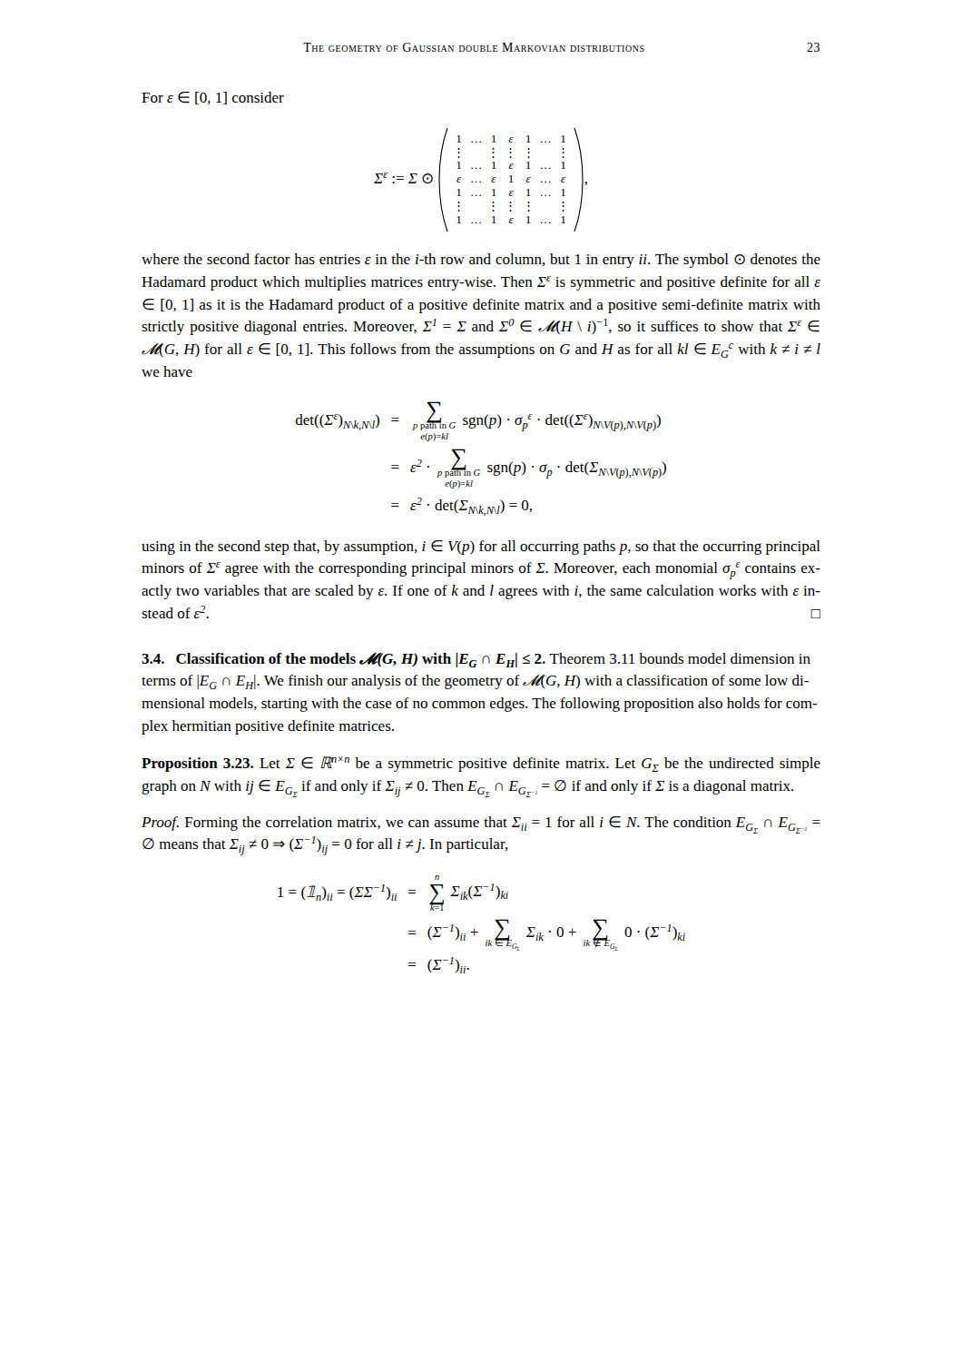The geometry of Gaussian double Markovian distributions 23
For ε ∈ [0, 1] consider
Σε := Σ ⊙
| 1 | … | 1 | ε | 1 | … | 1 |
| ⋮ | | ⋮ | ⋮ | ⋮ | | ⋮ |
| 1 | … | 1 | ε | 1 | … | 1 |
| ε | … | ε | 1 | ε | … | ε |
| 1 | … | 1 | ε | 1 | … | 1 |
| ⋮ | | ⋮ | ⋮ | ⋮ | | ⋮ |
| 1 | … | 1 | ε | 1 | … | 1 |
,
where the second factor has entries ε in the i-th row and column, but 1 in entry ii. The symbol ⊙ denotes the Hadamard product which multiplies matrices entry-wise. Then Σε is symmetric and positive definite for all ε ∈ [0, 1] as it is the Hadamard product of a positive definite matrix and a positive semi-definite matrix with strictly positive diagonal entries. Moreover, Σ1 = Σ and Σ0 ∈ 𝓜(H \ i)−1, so it suffices to show that Σε ∈ 𝓜(G, H) for all ε ∈ [0, 1]. This follows from the assumptions on G and H as for all kl ∈ EGc with k ≠ i ≠ l we have
| det (( Σ ε ) N \ k , N \ l ) | = | ∑ p path in G e ( p )= kl sgn ( p ) · σ p ε · det (( Σ ε ) N \ V ( p ), N \ V ( p ) ) |
| | = | ε 2 · ∑ p path in G e ( p )= kl sgn ( p ) · σ p · det ( Σ N \ V ( p ), N \ V ( p ) ) |
| | = | ε 2 · det ( Σ N \ k , N \ l ) = 0, |
using in the second step that, by assumption, i ∈ V(p) for all occurring paths p, so that the occurring principal minors of Σε agree with the corresponding principal minors of Σ. Moreover, each monomial σpε contains exactly two variables that are scaled by ε. If one of k and l agrees with i, the same calculation works with ε instead of ε2. □
3.4. Classification of the models 𝓜(G, H) with |EG ∩ EH| ≤ 2. Theorem 3.11 bounds model dimension in terms of |EG ∩ EH|. We finish our analysis of the geometry of 𝓜(G, H) with a classification of some low dimensional models, starting with the case of no common edges. The following proposition also holds for complex hermitian positive definite matrices.
Proposition 3.23. Let Σ ∈ ℝn×n be a symmetric positive definite matrix. Let GΣ be the undirected simple graph on N with ij ∈ EGΣ if and only if Σij ≠ 0. Then EGΣ ∩ EGΣ−1 = ∅ if and only if Σ is a diagonal matrix.
Proof. Forming the correlation matrix, we can assume that Σii = 1 for all i ∈ N. The condition EGΣ ∩ EGΣ−1 = ∅ means that Σij ≠ 0 ⇒ (Σ−1)ij = 0 for all i ≠ j. In particular,
| 1 = ( 𝟙 n ) ii = ( ΣΣ −1 ) ii | = | n ∑ k =1 Σ ik ( Σ −1 ) ki |
| | = | ( Σ −1 ) ii + ∑ ik ∈ E G Σ Σ ik · 0 + ∑ ik ∉ E G Σ 0 · ( Σ −1 ) ki |
| | = | ( Σ −1 ) ii . |